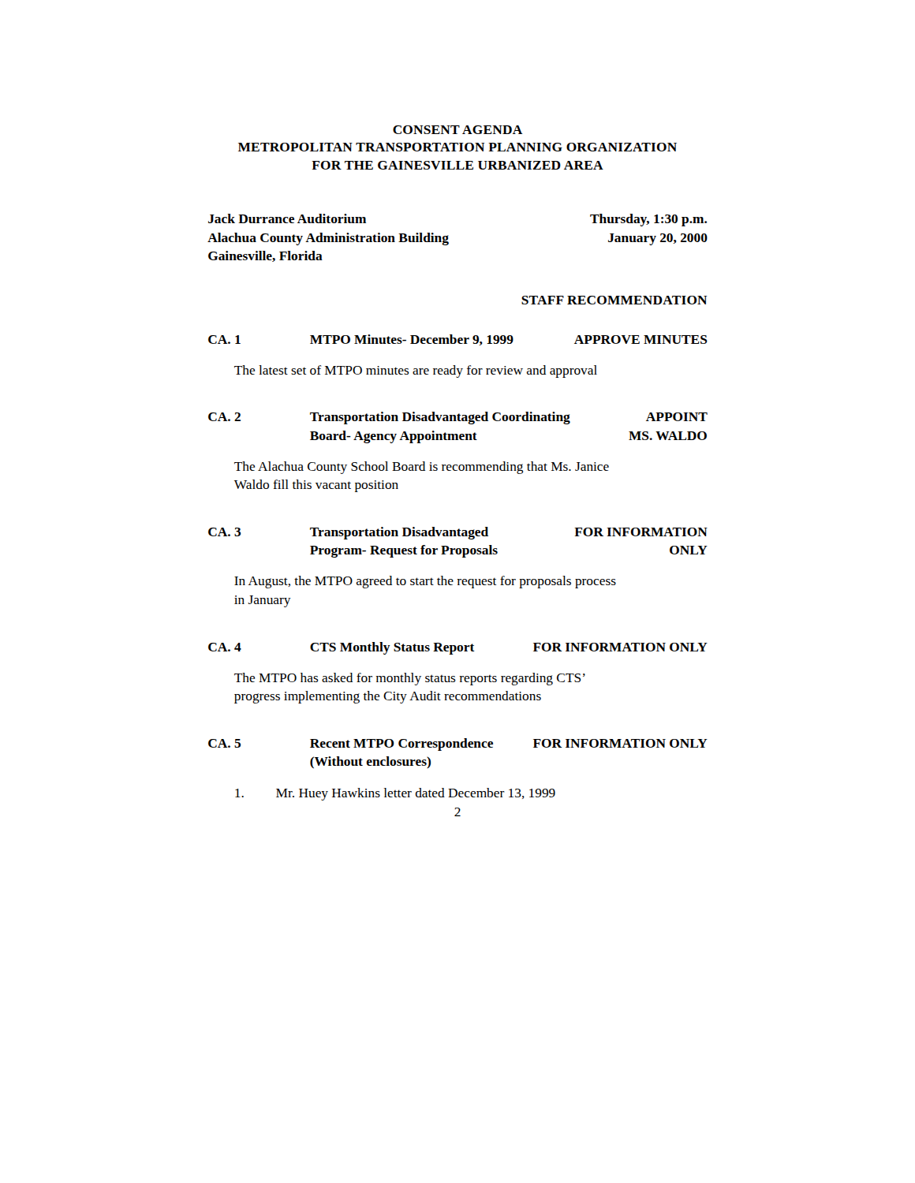CONSENT AGENDA
METROPOLITAN TRANSPORTATION PLANNING ORGANIZATION
FOR THE GAINESVILLE URBANIZED AREA
| Jack Durrance Auditorium | Thursday, 1:30 p.m. |
| Alachua County Administration Building | January 20, 2000 |
| Gainesville, Florida | |
STAFF RECOMMENDATION
| CA. 1 | MTPO Minutes- December 9, 1999 | APPROVE MINUTES |
The latest set of MTPO minutes are ready for review and approval
| CA. 2 | Transportation Disadvantaged Coordinating | APPOINT |
| | Board- Agency Appointment | MS. WALDO |
The Alachua County School Board is recommending that Ms. Janice
Waldo fill this vacant position
| CA. 3 | Transportation Disadvantaged | FOR INFORMATION |
| | Program- Request for Proposals | ONLY |
In August, the MTPO agreed to start the request for proposals process
in January
| CA. 4 | CTS Monthly Status Report | FOR INFORMATION ONLY |
The MTPO has asked for monthly status reports regarding CTS’
progress implementing the City Audit recommendations
| CA. 5 | Recent MTPO Correspondence | FOR INFORMATION ONLY |
| | (Without enclosures) | |
1.
Mr. Huey Hawkins letter dated December 13, 1999
2